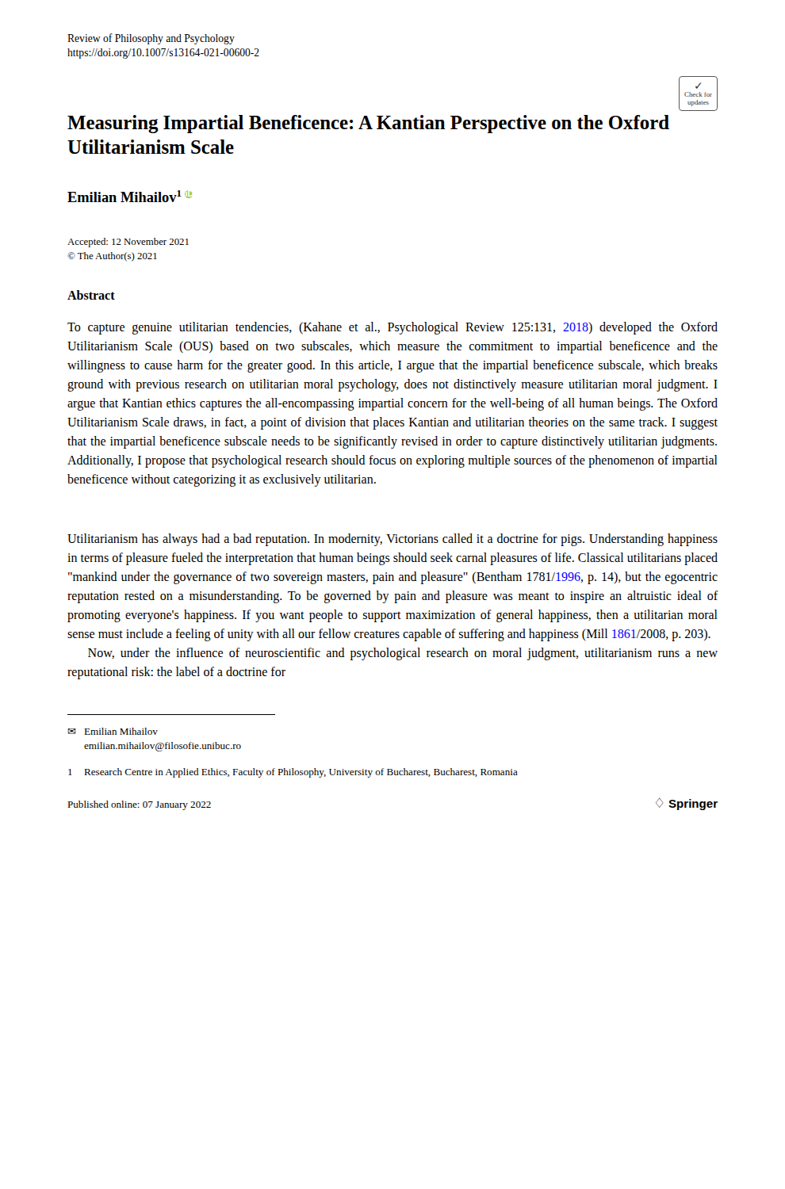Review of Philosophy and Psychology https://doi.org/10.1007/s13164-021-00600-2
✓ Check for
updates
Measuring Impartial Beneficence: A Kantian Perspective on the Oxford Utilitarianism Scale
Emilian Mihailov1 iD
Accepted: 12 November 2021
© The Author(s) 2021
Abstract
To capture genuine utilitarian tendencies, (Kahane et al., Psychological Review 125:131, 2018) developed the Oxford Utilitarianism Scale (OUS) based on two subscales, which measure the commitment to impartial beneficence and the willingness to cause harm for the greater good. In this article, I argue that the impartial beneficence subscale, which breaks ground with previous research on utilitarian moral psychology, does not distinctively measure utilitarian moral judgment. I argue that Kantian ethics captures the all-encompassing impartial concern for the well-being of all human beings. The Oxford Utilitarianism Scale draws, in fact, a point of division that places Kantian and utilitarian theories on the same track. I suggest that the impartial beneficence subscale needs to be significantly revised in order to capture distinctively utilitarian judgments. Additionally, I propose that psychological research should focus on exploring multiple sources of the phenomenon of impartial beneficence without categorizing it as exclusively utilitarian.
Utilitarianism has always had a bad reputation. In modernity, Victorians called it a doctrine for pigs. Understanding happiness in terms of pleasure fueled the interpretation that human beings should seek carnal pleasures of life. Classical utilitarians placed "mankind under the governance of two sovereign masters, pain and pleasure" (Bentham 1781/1996, p. 14), but the egocentric reputation rested on a misunderstanding. To be governed by pain and pleasure was meant to inspire an altruistic ideal of promoting everyone's happiness. If you want people to support maximization of general happiness, then a utilitarian moral sense must include a feeling of unity with all our fellow creatures capable of suffering and happiness (Mill 1861/2008, p. 203).
Now, under the influence of neuroscientific and psychological research on moral judgment, utilitarianism runs a new reputational risk: the label of a doctrine for
✉Emilian Mihailov emilian.mihailov@filosofie.unibuc.ro
1 Research Centre in Applied Ethics, Faculty of Philosophy, University of Bucharest, Bucharest, Romania
Published online: 07 January 2022 ♢Springer